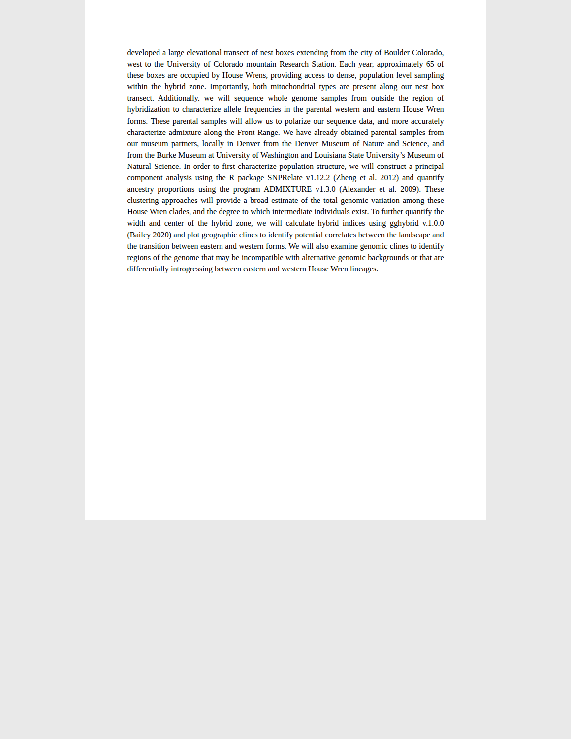developed a large elevational transect of nest boxes extending from the city of Boulder Colorado, west to the University of Colorado mountain Research Station. Each year, approximately 65 of these boxes are occupied by House Wrens, providing access to dense, population level sampling within the hybrid zone. Importantly, both mitochondrial types are present along our nest box transect. Additionally, we will sequence whole genome samples from outside the region of hybridization to characterize allele frequencies in the parental western and eastern House Wren forms. These parental samples will allow us to polarize our sequence data, and more accurately characterize admixture along the Front Range. We have already obtained parental samples from our museum partners, locally in Denver from the Denver Museum of Nature and Science, and from the Burke Museum at University of Washington and Louisiana State University’s Museum of Natural Science. In order to first characterize population structure, we will construct a principal component analysis using the R package SNPRelate v1.12.2 (Zheng et al. 2012) and quantify ancestry proportions using the program ADMIXTURE v1.3.0 (Alexander et al. 2009). These clustering approaches will provide a broad estimate of the total genomic variation among these House Wren clades, and the degree to which intermediate individuals exist. To further quantify the width and center of the hybrid zone, we will calculate hybrid indices using gghybrid v.1.0.0 (Bailey 2020) and plot geographic clines to identify potential correlates between the landscape and the transition between eastern and western forms. We will also examine genomic clines to identify regions of the genome that may be incompatible with alternative genomic backgrounds or that are differentially introgressing between eastern and western House Wren lineages.